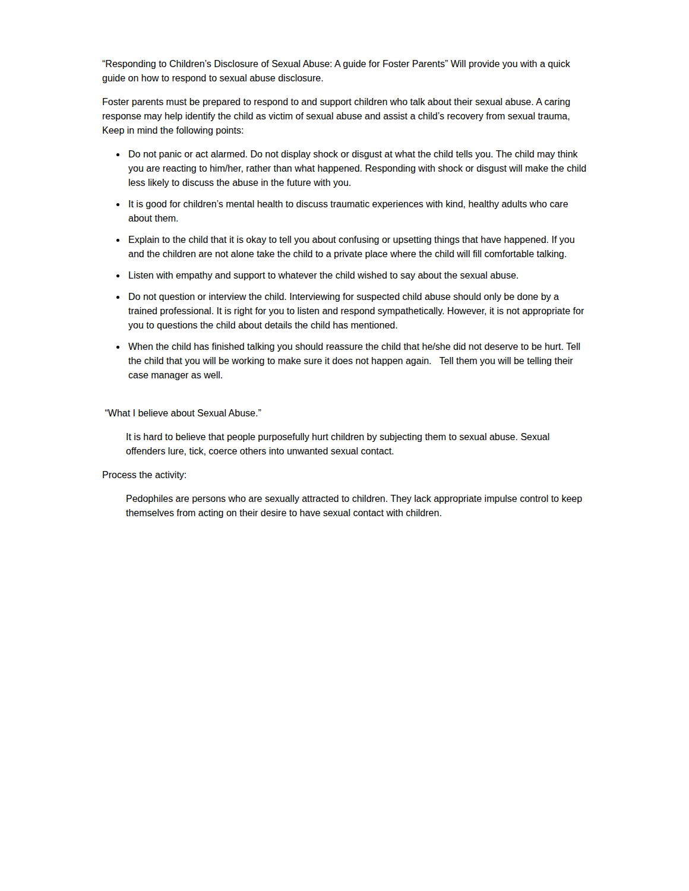“Responding to Children’s Disclosure of Sexual Abuse: A guide for Foster Parents” Will provide you with a quick guide on how to respond to sexual abuse disclosure.
Foster parents must be prepared to respond to and support children who talk about their sexual abuse. A caring response may help identify the child as victim of sexual abuse and assist a child’s recovery from sexual trauma, Keep in mind the following points:
Do not panic or act alarmed. Do not display shock or disgust at what the child tells you. The child may think you are reacting to him/her, rather than what happened. Responding with shock or disgust will make the child less likely to discuss the abuse in the future with you.
It is good for children’s mental health to discuss traumatic experiences with kind, healthy adults who care about them.
Explain to the child that it is okay to tell you about confusing or upsetting things that have happened. If you and the children are not alone take the child to a private place where the child will fill comfortable talking.
Listen with empathy and support to whatever the child wished to say about the sexual abuse.
Do not question or interview the child. Interviewing for suspected child abuse should only be done by a trained professional. It is right for you to listen and respond sympathetically. However, it is not appropriate for you to questions the child about details the child has mentioned.
When the child has finished talking you should reassure the child that he/she did not deserve to be hurt. Tell the child that you will be working to make sure it does not happen again. Tell them you will be telling their case manager as well.
“What I believe about Sexual Abuse.”
It is hard to believe that people purposefully hurt children by subjecting them to sexual abuse. Sexual offenders lure, tick, coerce others into unwanted sexual contact.
Process the activity:
Pedophiles are persons who are sexually attracted to children. They lack appropriate impulse control to keep themselves from acting on their desire to have sexual contact with children.